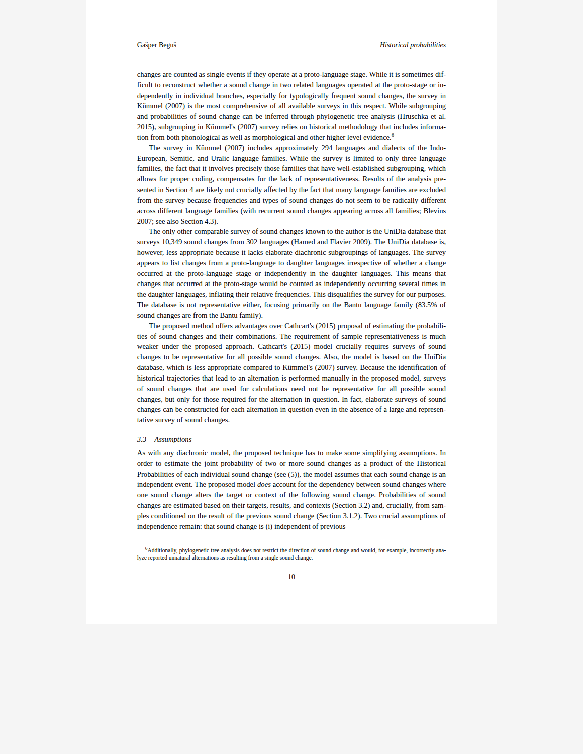Gašper Beguš
Historical probabilities
changes are counted as single events if they operate at a proto-language stage. While it is sometimes difficult to reconstruct whether a sound change in two related languages operated at the proto-stage or independently in individual branches, especially for typologically frequent sound changes, the survey in Kümmel (2007) is the most comprehensive of all available surveys in this respect. While subgrouping and probabilities of sound change can be inferred through phylogenetic tree analysis (Hruschka et al. 2015), subgrouping in Kümmel's (2007) survey relies on historical methodology that includes information from both phonological as well as morphological and other higher level evidence.6
The survey in Kümmel (2007) includes approximately 294 languages and dialects of the Indo-European, Semitic, and Uralic language families. While the survey is limited to only three language families, the fact that it involves precisely those families that have well-established subgrouping, which allows for proper coding, compensates for the lack of representativeness. Results of the analysis presented in Section 4 are likely not crucially affected by the fact that many language families are excluded from the survey because frequencies and types of sound changes do not seem to be radically different across different language families (with recurrent sound changes appearing across all families; Blevins 2007; see also Section 4.3).
The only other comparable survey of sound changes known to the author is the UniDia database that surveys 10,349 sound changes from 302 languages (Hamed and Flavier 2009). The UniDia database is, however, less appropriate because it lacks elaborate diachronic subgroupings of languages. The survey appears to list changes from a proto-language to daughter languages irrespective of whether a change occurred at the proto-language stage or independently in the daughter languages. This means that changes that occurred at the proto-stage would be counted as independently occurring several times in the daughter languages, inflating their relative frequencies. This disqualifies the survey for our purposes. The database is not representative either, focusing primarily on the Bantu language family (83.5% of sound changes are from the Bantu family).
The proposed method offers advantages over Cathcart's (2015) proposal of estimating the probabilities of sound changes and their combinations. The requirement of sample representativeness is much weaker under the proposed approach. Cathcart's (2015) model crucially requires surveys of sound changes to be representative for all possible sound changes. Also, the model is based on the UniDia database, which is less appropriate compared to Kümmel's (2007) survey. Because the identification of historical trajectories that lead to an alternation is performed manually in the proposed model, surveys of sound changes that are used for calculations need not be representative for all possible sound changes, but only for those required for the alternation in question. In fact, elaborate surveys of sound changes can be constructed for each alternation in question even in the absence of a large and representative survey of sound changes.
3.3 Assumptions
As with any diachronic model, the proposed technique has to make some simplifying assumptions. In order to estimate the joint probability of two or more sound changes as a product of the Historical Probabilities of each individual sound change (see (5)), the model assumes that each sound change is an independent event. The proposed model does account for the dependency between sound changes where one sound change alters the target or context of the following sound change. Probabilities of sound changes are estimated based on their targets, results, and contexts (Section 3.2) and, crucially, from samples conditioned on the result of the previous sound change (Section 3.1.2). Two crucial assumptions of independence remain: that sound change is (i) independent of previous
6Additionally, phylogenetic tree analysis does not restrict the direction of sound change and would, for example, incorrectly analyze reported unnatural alternations as resulting from a single sound change.
10